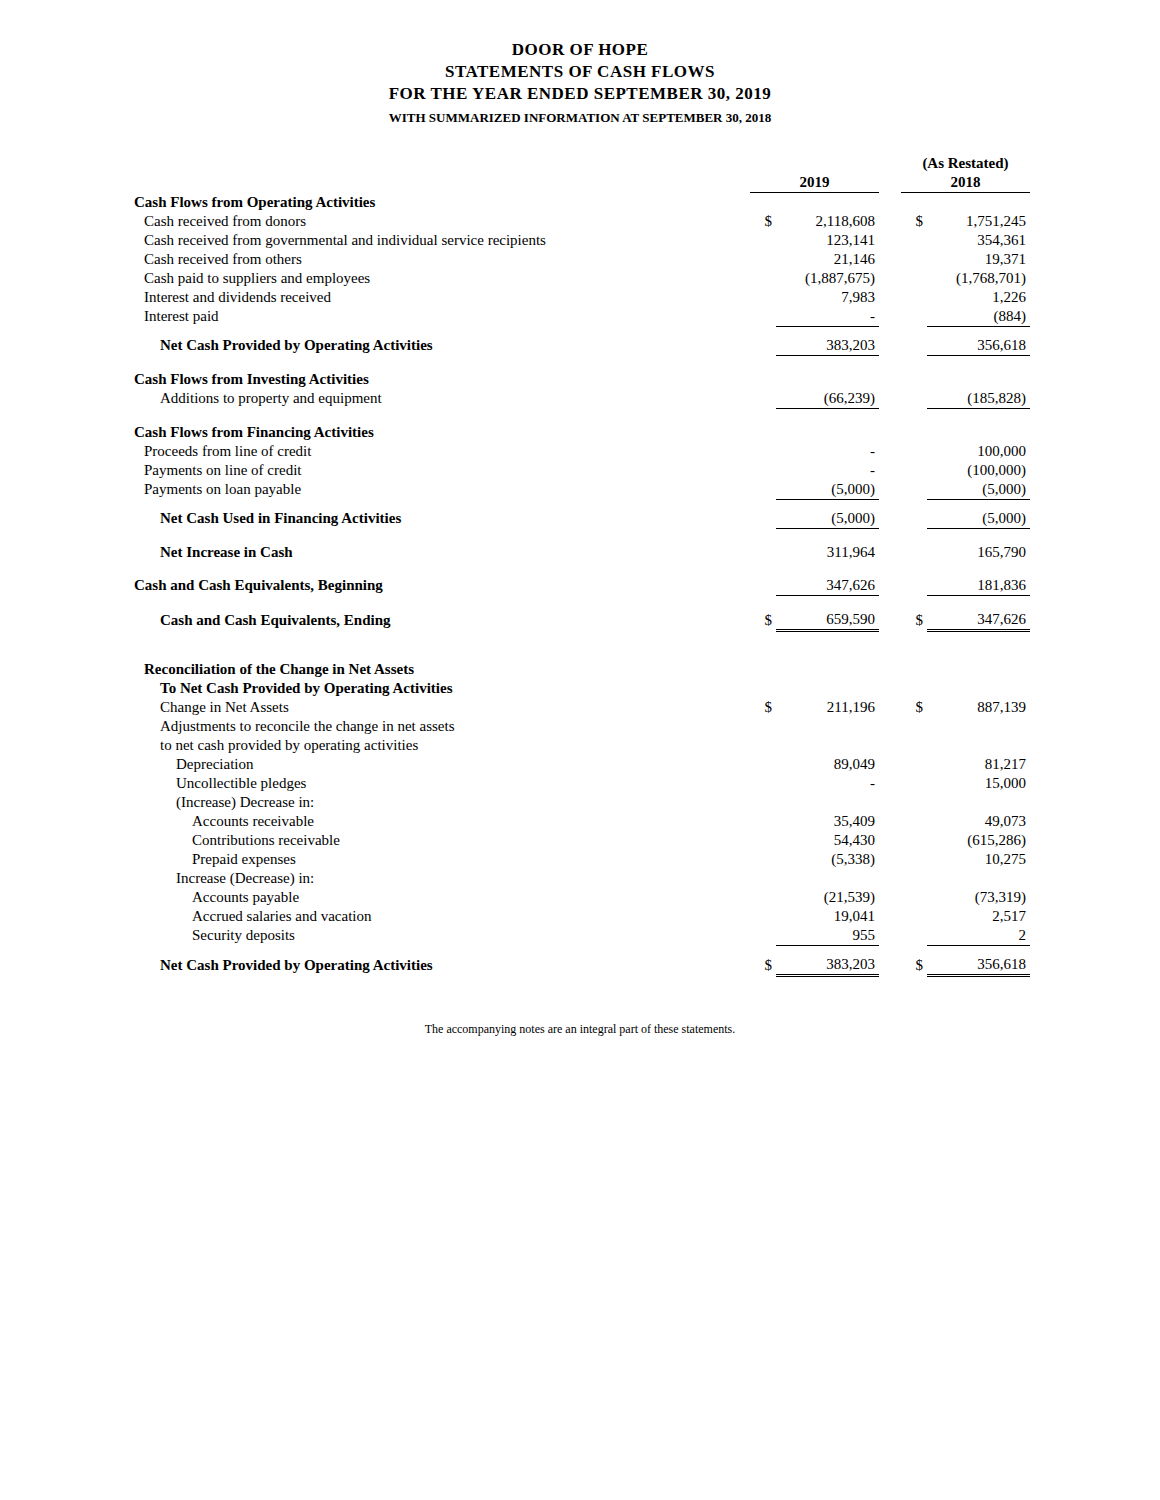DOOR OF HOPE
STATEMENTS OF CASH FLOWS
FOR THE YEAR ENDED SEPTEMBER 30, 2019
WITH SUMMARIZED INFORMATION AT SEPTEMBER 30, 2018
| | | | | (As Restated) |
| | | 2019 | | 2018 |
| Cash Flows from Operating Activities | | | | | | |
| Cash received from donors | | $ | 2,118,608 | | $ | 1,751,245 |
| Cash received from governmental and individual service recipients | | | 123,141 | | | 354,361 |
| Cash received from others | | | 21,146 | | | 19,371 |
| Cash paid to suppliers and employees | | | (1,887,675) | | | (1,768,701) |
| Interest and dividends received | | | 7,983 | | | 1,226 |
| Interest paid | | | - | | | (884) |
| Net Cash Provided by Operating Activities | | | 383,203 | | | 356,618 |
| Cash Flows from Investing Activities | | | | | | |
| Additions to property and equipment | | | (66,239) | | | (185,828) |
| Cash Flows from Financing Activities | | | | | | |
| Proceeds from line of credit | | | - | | | 100,000 |
| Payments on line of credit | | | - | | | (100,000) |
| Payments on loan payable | | | (5,000) | | | (5,000) |
| Net Cash Used in Financing Activities | | | (5,000) | | | (5,000) |
| Net Increase in Cash | | | 311,964 | | | 165,790 |
| Cash and Cash Equivalents, Beginning | | | 347,626 | | | 181,836 |
| Cash and Cash Equivalents, Ending | | $ | 659,590 | | $ | 347,626 |
| Reconciliation of the Change in Net Assets | | | | | | |
| To Net Cash Provided by Operating Activities | | | | | | |
| Change in Net Assets | | $ | 211,196 | | $ | 887,139 |
| Adjustments to reconcile the change in net assets | | | | | | |
| to net cash provided by operating activities | | | | | | |
| Depreciation | | | 89,049 | | | 81,217 |
| Uncollectible pledges | | | - | | | 15,000 |
| (Increase) Decrease in: | | | | | | |
| Accounts receivable | | | 35,409 | | | 49,073 |
| Contributions receivable | | | 54,430 | | | (615,286) |
| Prepaid expenses | | | (5,338) | | | 10,275 |
| Increase (Decrease) in: | | | | | | |
| Accounts payable | | | (21,539) | | | (73,319) |
| Accrued salaries and vacation | | | 19,041 | | | 2,517 |
| Security deposits | | | 955 | | | 2 |
| Net Cash Provided by Operating Activities | | $ | 383,203 | | $ | 356,618 |
The accompanying notes are an integral part of these statements.